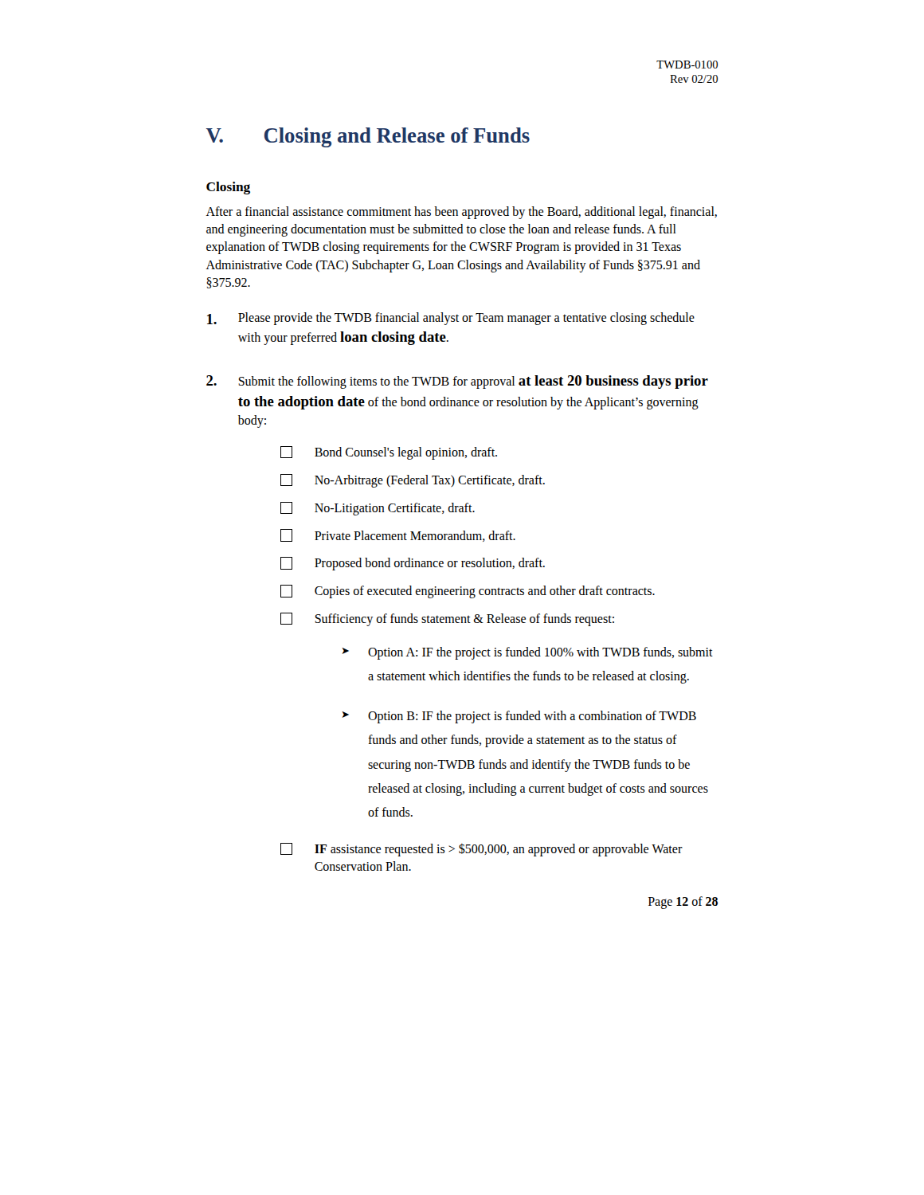TWDB-0100
Rev 02/20
V. Closing and Release of Funds
Closing
After a financial assistance commitment has been approved by the Board, additional legal, financial, and engineering documentation must be submitted to close the loan and release funds. A full explanation of TWDB closing requirements for the CWSRF Program is provided in 31 Texas Administrative Code (TAC) Subchapter G, Loan Closings and Availability of Funds §375.91 and §375.92.
1. Please provide the TWDB financial analyst or Team manager a tentative closing schedule with your preferred loan closing date.
2. Submit the following items to the TWDB for approval at least 20 business days prior to the adoption date of the bond ordinance or resolution by the Applicant’s governing body:
Bond Counsel's legal opinion, draft.
No-Arbitrage (Federal Tax) Certificate, draft.
No-Litigation Certificate, draft.
Private Placement Memorandum, draft.
Proposed bond ordinance or resolution, draft.
Copies of executed engineering contracts and other draft contracts.
Sufficiency of funds statement & Release of funds request:
Option A: IF the project is funded 100% with TWDB funds, submit a statement which identifies the funds to be released at closing.
Option B: IF the project is funded with a combination of TWDB funds and other funds, provide a statement as to the status of securing non-TWDB funds and identify the TWDB funds to be released at closing, including a current budget of costs and sources of funds.
IF assistance requested is > $500,000, an approved or approvable Water Conservation Plan.
Page 12 of 28